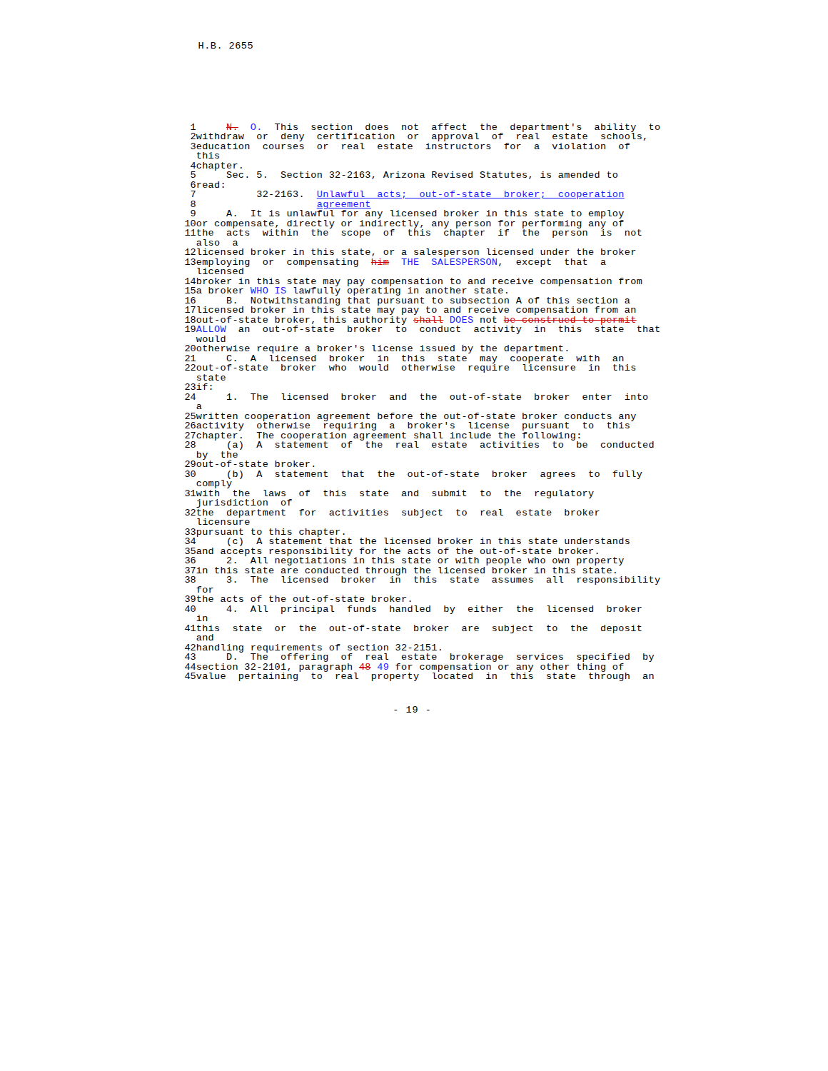H.B. 2655
| 1 | N. O. This section does not affect the department's ability to |
| 2 | withdraw or deny certification or approval of real estate schools, |
| 3 | education courses or real estate instructors for a violation of this |
| 4 | chapter. |
| 5 | Sec. 5. Section 32-2163, Arizona Revised Statutes, is amended to |
| 6 | read: |
| 7 | 32-2163. Unlawful acts; out-of-state broker; cooperation |
| 8 | agreement |
| 9 | A. It is unlawful for any licensed broker in this state to employ |
| 10 | or compensate, directly or indirectly, any person for performing any of |
| 11 | the acts within the scope of this chapter if the person is not also a |
| 12 | licensed broker in this state, or a salesperson licensed under the broker |
| 13 | employing or compensating him THE SALESPERSON , except that a licensed |
| 14 | broker in this state may pay compensation to and receive compensation from |
| 15 | a broker WHO IS lawfully operating in another state. |
| 16 | B. Notwithstanding that pursuant to subsection A of this section a |
| 17 | licensed broker in this state may pay to and receive compensation from an |
| 18 | out-of-state broker, this authority shall DOES not be construed to permit |
| 19 | ALLOW an out-of-state broker to conduct activity in this state that would |
| 20 | otherwise require a broker's license issued by the department. |
| 21 | C. A licensed broker in this state may cooperate with an |
| 22 | out-of-state broker who would otherwise require licensure in this state |
| 23 | if: |
| 24 | 1. The licensed broker and the out-of-state broker enter into a |
| 25 | written cooperation agreement before the out-of-state broker conducts any |
| 26 | activity otherwise requiring a broker's license pursuant to this |
| 27 | chapter. The cooperation agreement shall include the following: |
| 28 | (a) A statement of the real estate activities to be conducted by the |
| 29 | out-of-state broker. |
| 30 | (b) A statement that the out-of-state broker agrees to fully comply |
| 31 | with the laws of this state and submit to the regulatory jurisdiction of |
| 32 | the department for activities subject to real estate broker licensure |
| 33 | pursuant to this chapter. |
| 34 | (c) A statement that the licensed broker in this state understands |
| 35 | and accepts responsibility for the acts of the out-of-state broker. |
| 36 | 2. All negotiations in this state or with people who own property |
| 37 | in this state are conducted through the licensed broker in this state. |
| 38 | 3. The licensed broker in this state assumes all responsibility for |
| 39 | the acts of the out-of-state broker. |
| 40 | 4. All principal funds handled by either the licensed broker in |
| 41 | this state or the out-of-state broker are subject to the deposit and |
| 42 | handling requirements of section 32-2151. |
| 43 | D. The offering of real estate brokerage services specified by |
| 44 | section 32-2101, paragraph 48 49 for compensation or any other thing of |
| 45 | value pertaining to real property located in this state through an |
- 19 -